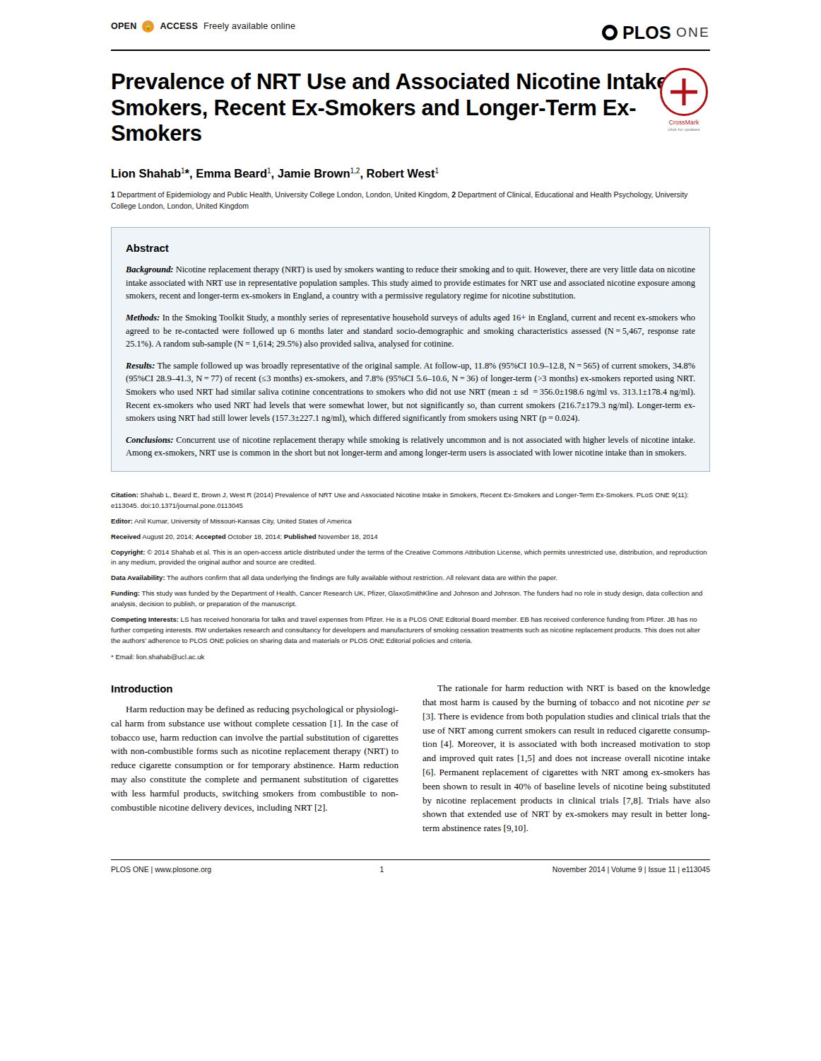OPEN 🔒 ACCESS Freely available online
PLOS ONE
CrossMark
click for updates
Prevalence of NRT Use and Associated Nicotine Intake in Smokers, Recent Ex-Smokers and Longer-Term Ex-Smokers
Lion Shahab1*, Emma Beard1, Jamie Brown1,2, Robert West1
1 Department of Epidemiology and Public Health, University College London, London, United Kingdom, 2 Department of Clinical, Educational and Health Psychology, University College London, London, United Kingdom
Abstract
Background: Nicotine replacement therapy (NRT) is used by smokers wanting to reduce their smoking and to quit. However, there are very little data on nicotine intake associated with NRT use in representative population samples. This study aimed to provide estimates for NRT use and associated nicotine exposure among smokers, recent and longer-term ex-smokers in England, a country with a permissive regulatory regime for nicotine substitution.
Methods: In the Smoking Toolkit Study, a monthly series of representative household surveys of adults aged 16+ in England, current and recent ex-smokers who agreed to be re-contacted were followed up 6 months later and standard socio-demographic and smoking characteristics assessed (N = 5,467, response rate 25.1%). A random sub-sample (N = 1,614; 29.5%) also provided saliva, analysed for cotinine.
Results: The sample followed up was broadly representative of the original sample. At follow-up, 11.8% (95%CI 10.9–12.8, N = 565) of current smokers, 34.8% (95%CI 28.9–41.3, N = 77) of recent (≤3 months) ex-smokers, and 7.8% (95%CI 5.6–10.6, N = 36) of longer-term (>3 months) ex-smokers reported using NRT. Smokers who used NRT had similar saliva cotinine concentrations to smokers who did not use NRT (mean ± sd  = 356.0±198.6 ng/ml vs. 313.1±178.4 ng/ml). Recent ex-smokers who used NRT had levels that were somewhat lower, but not significantly so, than current smokers (216.7±179.3 ng/ml). Longer-term ex-smokers using NRT had still lower levels (157.3±227.1 ng/ml), which differed significantly from smokers using NRT (p = 0.024).
Conclusions: Concurrent use of nicotine replacement therapy while smoking is relatively uncommon and is not associated with higher levels of nicotine intake. Among ex-smokers, NRT use is common in the short but not longer-term and among longer-term users is associated with lower nicotine intake than in smokers.
Citation: Shahab L, Beard E, Brown J, West R (2014) Prevalence of NRT Use and Associated Nicotine Intake in Smokers, Recent Ex-Smokers and Longer-Term Ex-Smokers. PLoS ONE 9(11): e113045. doi:10.1371/journal.pone.0113045
Editor: Anil Kumar, University of Missouri-Kansas City, United States of America
Received August 20, 2014; Accepted October 18, 2014; Published November 18, 2014
Copyright: © 2014 Shahab et al. This is an open-access article distributed under the terms of the Creative Commons Attribution License, which permits unrestricted use, distribution, and reproduction in any medium, provided the original author and source are credited.
Data Availability: The authors confirm that all data underlying the findings are fully available without restriction. All relevant data are within the paper.
Funding: This study was funded by the Department of Health, Cancer Research UK, Pfizer, GlaxoSmithKline and Johnson and Johnson. The funders had no role in study design, data collection and analysis, decision to publish, or preparation of the manuscript.
Competing Interests: LS has received honoraria for talks and travel expenses from Pfizer. He is a PLOS ONE Editorial Board member. EB has received conference funding from Pfizer. JB has no further competing interests. RW undertakes research and consultancy for developers and manufacturers of smoking cessation treatments such as nicotine replacement products. This does not alter the authors’ adherence to PLOS ONE policies on sharing data and materials or PLOS ONE Editorial policies and criteria.
* Email: lion.shahab@ucl.ac.uk
Introduction
Harm reduction may be defined as reducing psychological or physiological harm from substance use without complete cessation [1]. In the case of tobacco use, harm reduction can involve the partial substitution of cigarettes with non-combustible forms such as nicotine replacement therapy (NRT) to reduce cigarette consumption or for temporary abstinence. Harm reduction may also constitute the complete and permanent substitution of cigarettes with less harmful products, switching smokers from combustible to non-combustible nicotine delivery devices, including NRT [2].
The rationale for harm reduction with NRT is based on the knowledge that most harm is caused by the burning of tobacco and not nicotine per se [3]. There is evidence from both population studies and clinical trials that the use of NRT among current smokers can result in reduced cigarette consumption [4]. Moreover, it is associated with both increased motivation to stop and improved quit rates [1,5] and does not increase overall nicotine intake [6]. Permanent replacement of cigarettes with NRT among ex-smokers has been shown to result in 40% of baseline levels of nicotine being substituted by nicotine replacement products in clinical trials [7,8]. Trials have also shown that extended use of NRT by ex-smokers may result in better long-term abstinence rates [9,10].
PLOS ONE | www.plosone.org
1
November 2014 | Volume 9 | Issue 11 | e113045